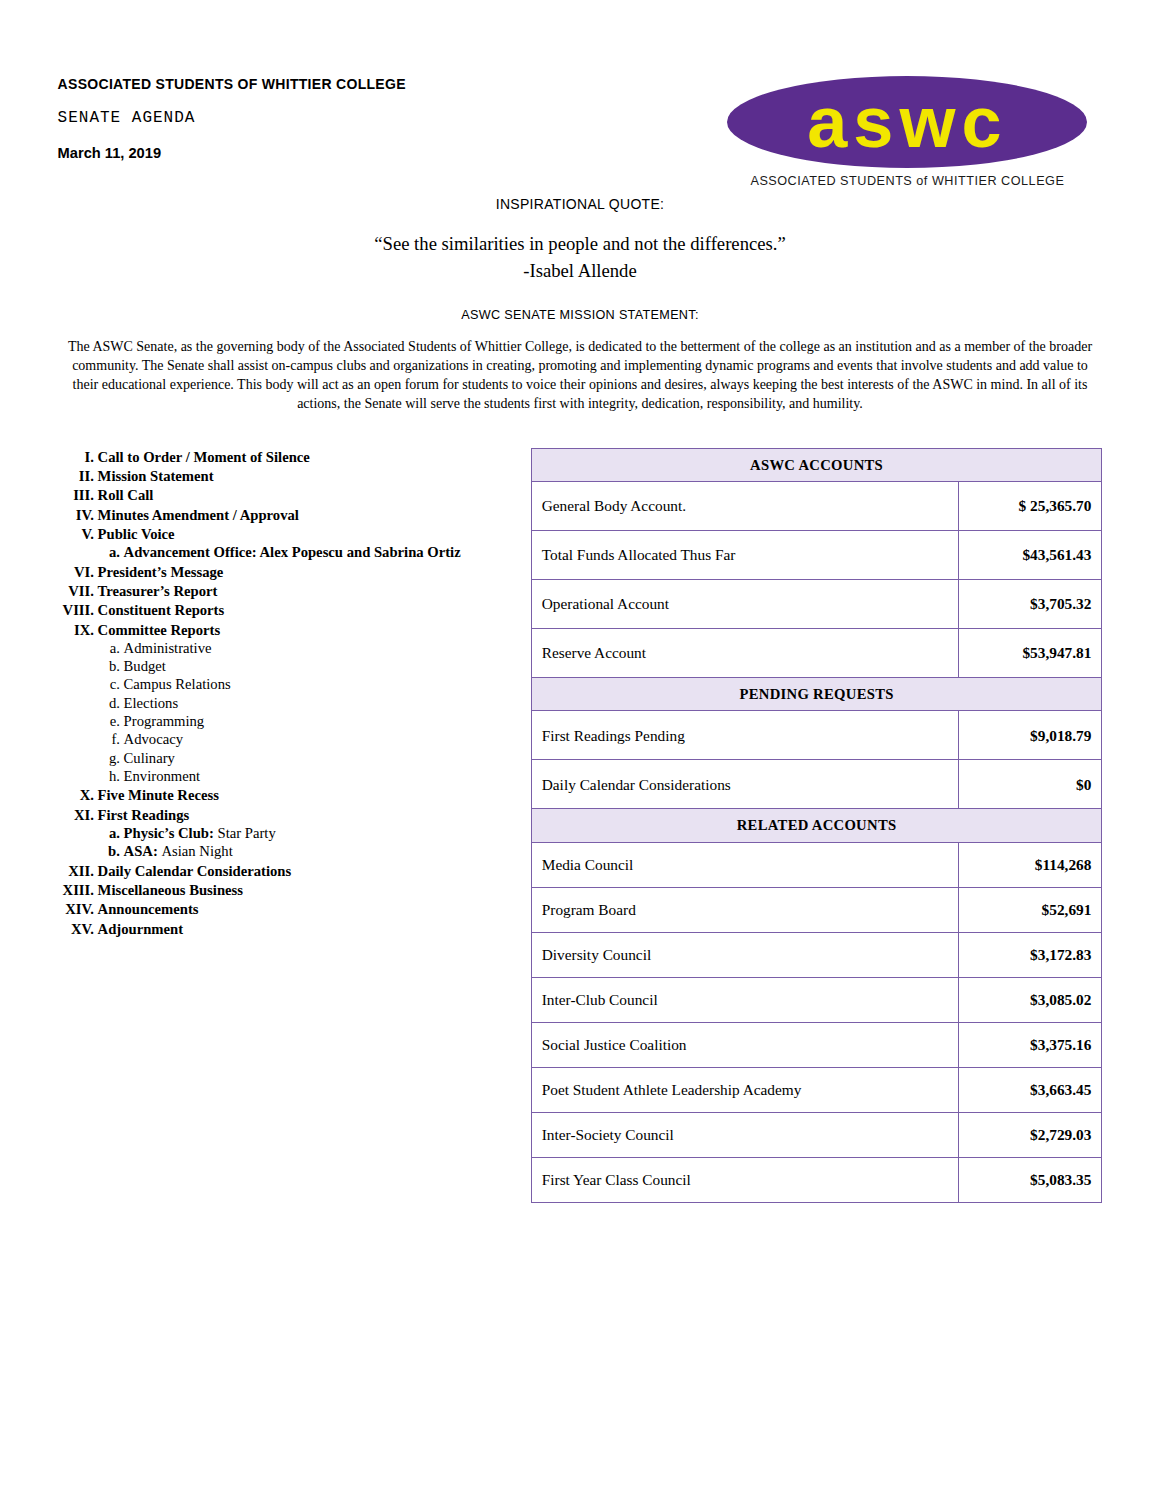aswc
ASSOCIATED STUDENTS of WHITTIER COLLEGE
ASSOCIATED STUDENTS OF WHITTIER COLLEGE
SENATE AGENDA
March 11, 2019
INSPIRATIONAL QUOTE:
“See the similarities in people and not the differences.”
-Isabel Allende
ASWC SENATE MISSION STATEMENT:
The ASWC Senate, as the governing body of the Associated Students of Whittier College, is dedicated to the betterment of the college as an institution and as a member of the broader community. The Senate shall assist on-campus clubs and organizations in creating, promoting and implementing dynamic programs and events that involve students and add value to their educational experience. This body will act as an open forum for students to voice their opinions and desires, always keeping the best interests of the ASWC in mind. In all of its actions, the Senate will serve the students first with integrity, dedication, responsibility, and humility.
Call to Order / Moment of Silence
Mission Statement
Roll Call
Minutes Amendment / Approval
Public Voice
Advancement Office: Alex Popescu and Sabrina Ortiz
President’s Message
Treasurer’s Report
Constituent Reports
Committee Reports
Administrative
Budget
Campus Relations
Elections
Programming
Advocacy
Culinary
Environment
Five Minute Recess
First Readings
Physic’s Club: Star Party
ASA: Asian Night
Daily Calendar Considerations
Miscellaneous Business
Announcements
Adjournment
| ASWC ACCOUNTS |
| --- |
| General Body Account. | $ 25,365.70 |
| Total Funds Allocated Thus Far | $43,561.43 |
| Operational Account | $3,705.32 |
| Reserve Account | $53,947.81 |
| PENDING REQUESTS |
| First Readings Pending | $9,018.79 |
| Daily Calendar Considerations | $0 |
| RELATED ACCOUNTS |
| Media Council | $114,268 |
| Program Board | $52,691 |
| Diversity Council | $3,172.83 |
| Inter-Club Council | $3,085.02 |
| Social Justice Coalition | $3,375.16 |
| Poet Student Athlete Leadership Academy | $3,663.45 |
| Inter-Society Council | $2,729.03 |
| First Year Class Council | $5,083.35 |